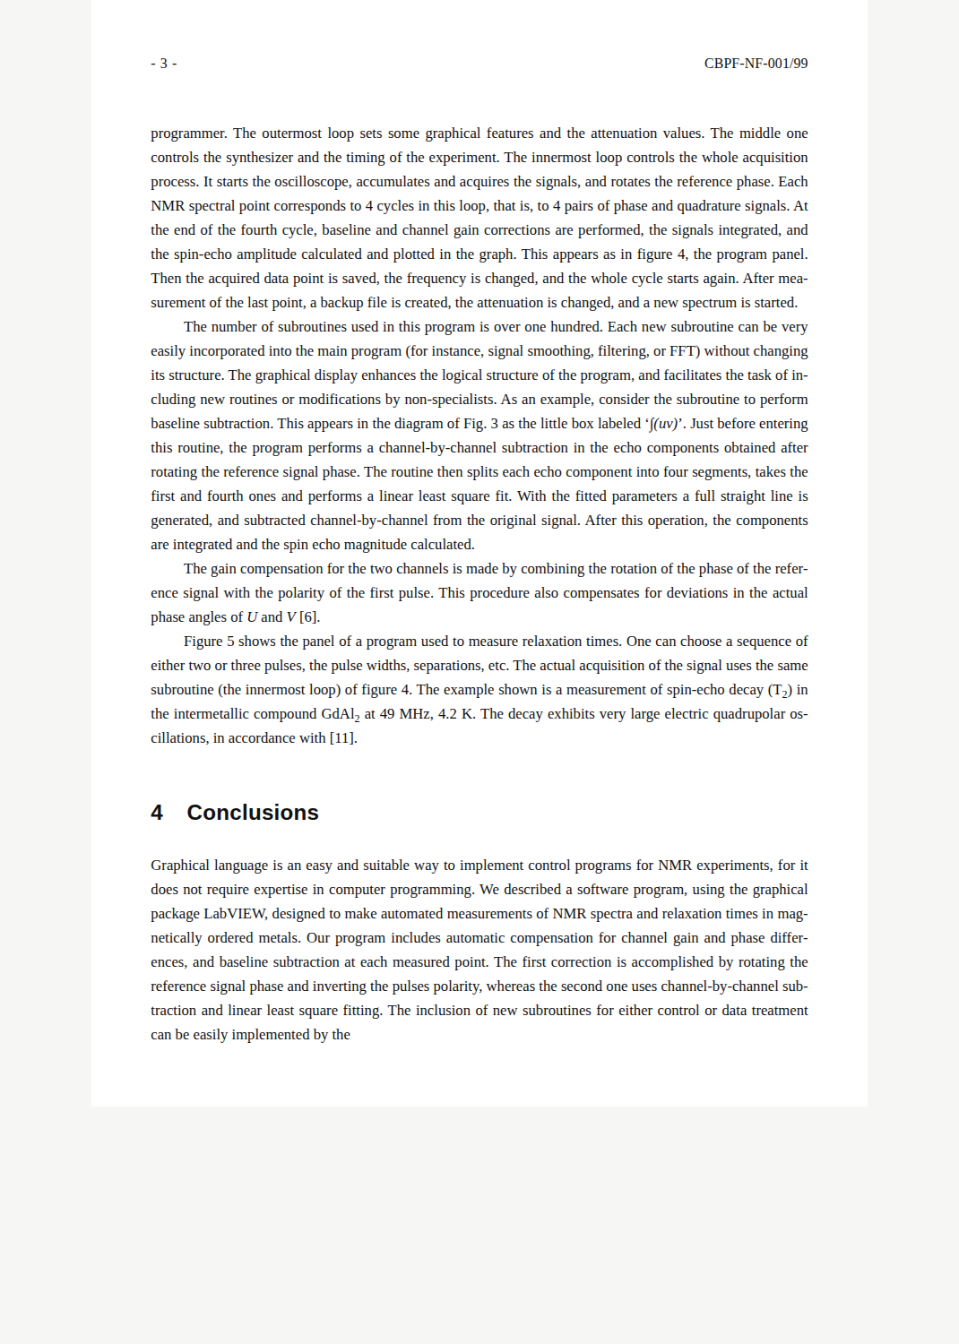- 3 - CBPF-NF-001/99
programmer. The outermost loop sets some graphical features and the attenuation values. The middle one controls the synthesizer and the timing of the experiment. The innermost loop controls the whole acquisition process. It starts the oscilloscope, accumulates and acquires the signals, and rotates the reference phase. Each NMR spectral point corresponds to 4 cycles in this loop, that is, to 4 pairs of phase and quadrature signals. At the end of the fourth cycle, baseline and channel gain corrections are performed, the signals integrated, and the spin-echo amplitude calculated and plotted in the graph. This appears as in figure 4, the program panel. Then the acquired data point is saved, the frequency is changed, and the whole cycle starts again. After measurement of the last point, a backup file is created, the attenuation is changed, and a new spectrum is started.
The number of subroutines used in this program is over one hundred. Each new subroutine can be very easily incorporated into the main program (for instance, signal smoothing, filtering, or FFT) without changing its structure. The graphical display enhances the logical structure of the program, and facilitates the task of including new routines or modifications by non-specialists. As an example, consider the subroutine to perform baseline subtraction. This appears in the diagram of Fig. 3 as the little box labeled ‘∫(uv)’. Just before entering this routine, the program performs a channel-by-channel subtraction in the echo components obtained after rotating the reference signal phase. The routine then splits each echo component into four segments, takes the first and fourth ones and performs a linear least square fit. With the fitted parameters a full straight line is generated, and subtracted channel-by-channel from the original signal. After this operation, the components are integrated and the spin echo magnitude calculated.
The gain compensation for the two channels is made by combining the rotation of the phase of the reference signal with the polarity of the first pulse. This procedure also compensates for deviations in the actual phase angles of U and V [6].
Figure 5 shows the panel of a program used to measure relaxation times. One can choose a sequence of either two or three pulses, the pulse widths, separations, etc. The actual acquisition of the signal uses the same subroutine (the innermost loop) of figure 4. The example shown is a measurement of spin-echo decay (T2) in the intermetallic compound GdAl2 at 49 MHz, 4.2 K. The decay exhibits very large electric quadrupolar oscillations, in accordance with [11].
4 Conclusions
Graphical language is an easy and suitable way to implement control programs for NMR experiments, for it does not require expertise in computer programming. We described a software program, using the graphical package LabVIEW, designed to make automated measurements of NMR spectra and relaxation times in magnetically ordered metals. Our program includes automatic compensation for channel gain and phase differences, and baseline subtraction at each measured point. The first correction is accomplished by rotating the reference signal phase and inverting the pulses polarity, whereas the second one uses channel-by-channel subtraction and linear least square fitting. The inclusion of new subroutines for either control or data treatment can be easily implemented by the